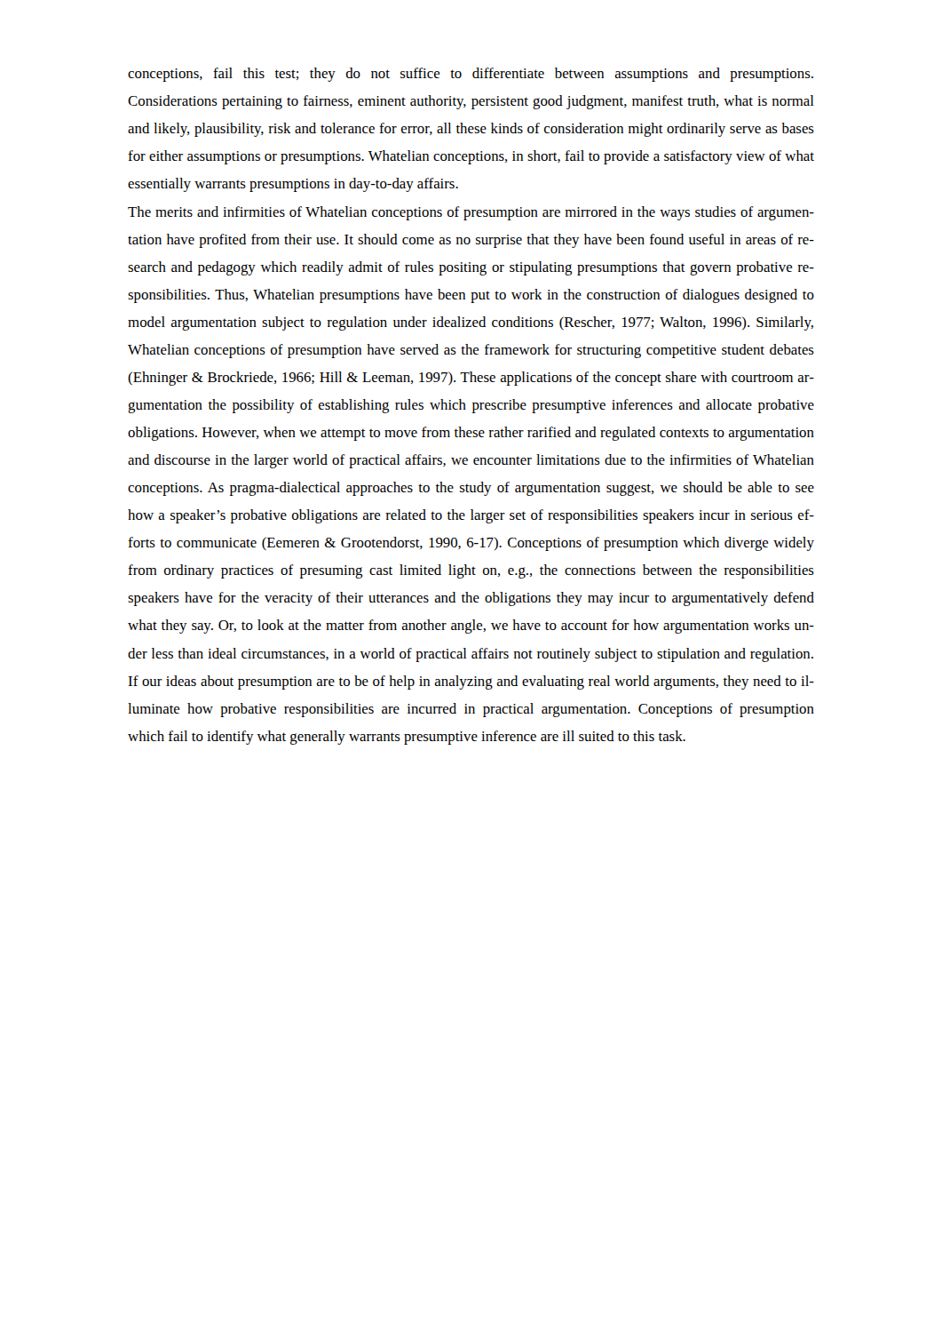conceptions, fail this test; they do not suffice to differentiate between assumptions and presumptions. Considerations pertaining to fairness, eminent authority, persistent good judgment, manifest truth, what is normal and likely, plausibility, risk and tolerance for error, all these kinds of consideration might ordinarily serve as bases for either assumptions or presumptions. Whatelian conceptions, in short, fail to provide a satisfactory view of what essentially warrants presumptions in day-to-day affairs.
The merits and infirmities of Whatelian conceptions of presumption are mirrored in the ways studies of argumentation have profited from their use. It should come as no surprise that they have been found useful in areas of research and pedagogy which readily admit of rules positing or stipulating presumptions that govern probative responsibilities. Thus, Whatelian presumptions have been put to work in the construction of dialogues designed to model argumentation subject to regulation under idealized conditions (Rescher, 1977; Walton, 1996). Similarly, Whatelian conceptions of presumption have served as the framework for structuring competitive student debates (Ehninger & Brockriede, 1966; Hill & Leeman, 1997). These applications of the concept share with courtroom argumentation the possibility of establishing rules which prescribe presumptive inferences and allocate probative obligations. However, when we attempt to move from these rather rarified and regulated contexts to argumentation and discourse in the larger world of practical affairs, we encounter limitations due to the infirmities of Whatelian conceptions. As pragma-dialectical approaches to the study of argumentation suggest, we should be able to see how a speaker’s probative obligations are related to the larger set of responsibilities speakers incur in serious efforts to communicate (Eemeren & Grootendorst, 1990, 6-17). Conceptions of presumption which diverge widely from ordinary practices of presuming cast limited light on, e.g., the connections between the responsibilities speakers have for the veracity of their utterances and the obligations they may incur to argumentatively defend what they say. Or, to look at the matter from another angle, we have to account for how argumentation works under less than ideal circumstances, in a world of practical affairs not routinely subject to stipulation and regulation. If our ideas about presumption are to be of help in analyzing and evaluating real world arguments, they need to illuminate how probative responsibilities are incurred in practical argumentation. Conceptions of presumption which fail to identify what generally warrants presumptive inference are ill suited to this task.